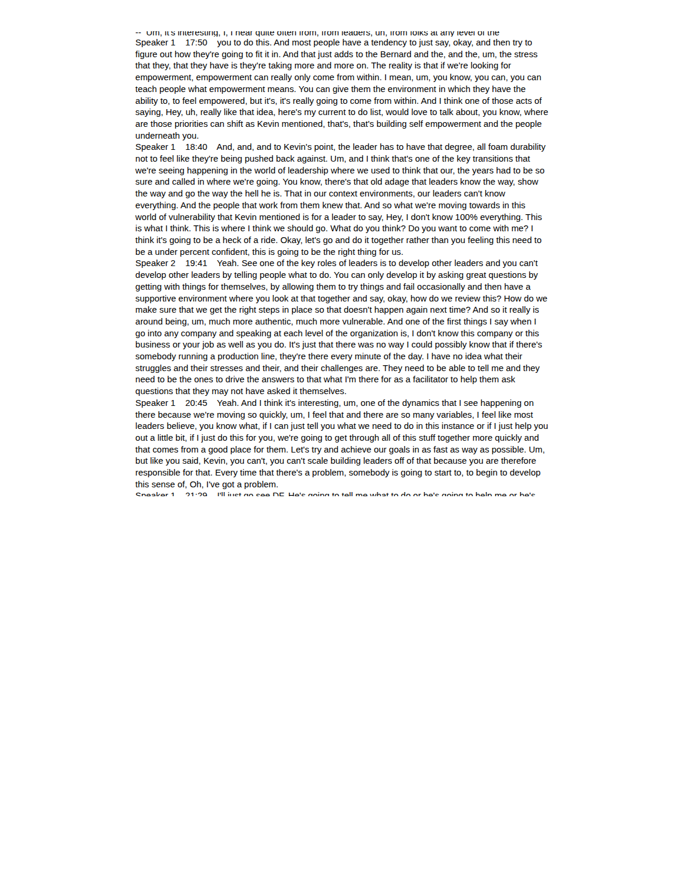-- Um, it's interesting, I, I hear quite often from, from leaders, uh, from folks at any level of the organization that you mentioned, Jonathan, which is the, comes in and says, I need
Speaker 1 17:50 you to do this. And most people have a tendency to just say, okay, and then try to figure out how they're going to fit it in. And that just adds to the Bernard and the, and the, um, the stress that they, that they have is they're taking more and more on. The reality is that if we're looking for empowerment, empowerment can really only come from within. I mean, um, you know, you can, you can teach people what empowerment means. You can give them the environment in which they have the ability to, to feel empowered, but it's, it's really going to come from within. And I think one of those acts of saying, Hey, uh, really like that idea, here's my current to do list, would love to talk about, you know, where are those priorities can shift as Kevin mentioned, that's, that's building self empowerment and the people underneath you.
Speaker 1 18:40 And, and, and to Kevin's point, the leader has to have that degree, all foam durability not to feel like they're being pushed back against. Um, and I think that's one of the key transitions that we're seeing happening in the world of leadership where we used to think that our, the years had to be so sure and called in where we're going. You know, there's that old adage that leaders know the way, show the way and go the way the hell he is. That in our context environments, our leaders can't know everything. And the people that work from them knew that. And so what we're moving towards in this world of vulnerability that Kevin mentioned is for a leader to say, Hey, I don't know 100% everything. This is what I think. This is where I think we should go. What do you think? Do you want to come with me? I think it's going to be a heck of a ride. Okay, let's go and do it together rather than you feeling this need to be a under percent confident, this is going to be the right thing for us.
Speaker 2 19:41 Yeah. See one of the key roles of leaders is to develop other leaders and you can't develop other leaders by telling people what to do. You can only develop it by asking great questions by getting with things for themselves, by allowing them to try things and fail occasionally and then have a supportive environment where you look at that together and say, okay, how do we review this? How do we make sure that we get the right steps in place so that doesn't happen again next time? And so it really is around being, um, much more authentic, much more vulnerable. And one of the first things I say when I go into any company and speaking at each level of the organization is, I don't know this company or this business or your job as well as you do. It's just that there was no way I could possibly know that if there's somebody running a production line, they're there every minute of the day. I have no idea what their struggles and their stresses and their, and their challenges are. They need to be able to tell me and they need to be the ones to drive the answers to that what I'm there for as a facilitator to help them ask questions that they may not have asked it themselves.
Speaker 1 20:45 Yeah. And I think it's interesting, um, one of the dynamics that I see happening on there because we're moving so quickly, um, I feel that and there are so many variables, I feel like most leaders believe, you know what, if I can just tell you what we need to do in this instance or if I just help you out a little bit, if I just do this for you, we're going to get through all of this stuff together more quickly and that comes from a good place for them. Let's try and achieve our goals in as fast as way as possible. Um, but like you said, Kevin, you can't, you can't scale building leaders off of that because you are therefore responsible for that. Every time that there's a problem, somebody is going to start to, to begin to develop this sense of, Oh, I've got a problem.
Speaker 1 21:29 I'll just go see DF. He's going to tell me what to do or he's going to help me or he's going to be the one that's, sure. Um, and, and that over time our people develop a sense of learned helplessness, which is rather than trying to solve my own problems or feeling empowered and just going to go to the boss cause they're going to tell me what to do anyway and they'll get a sort of a sticky mass. It' --